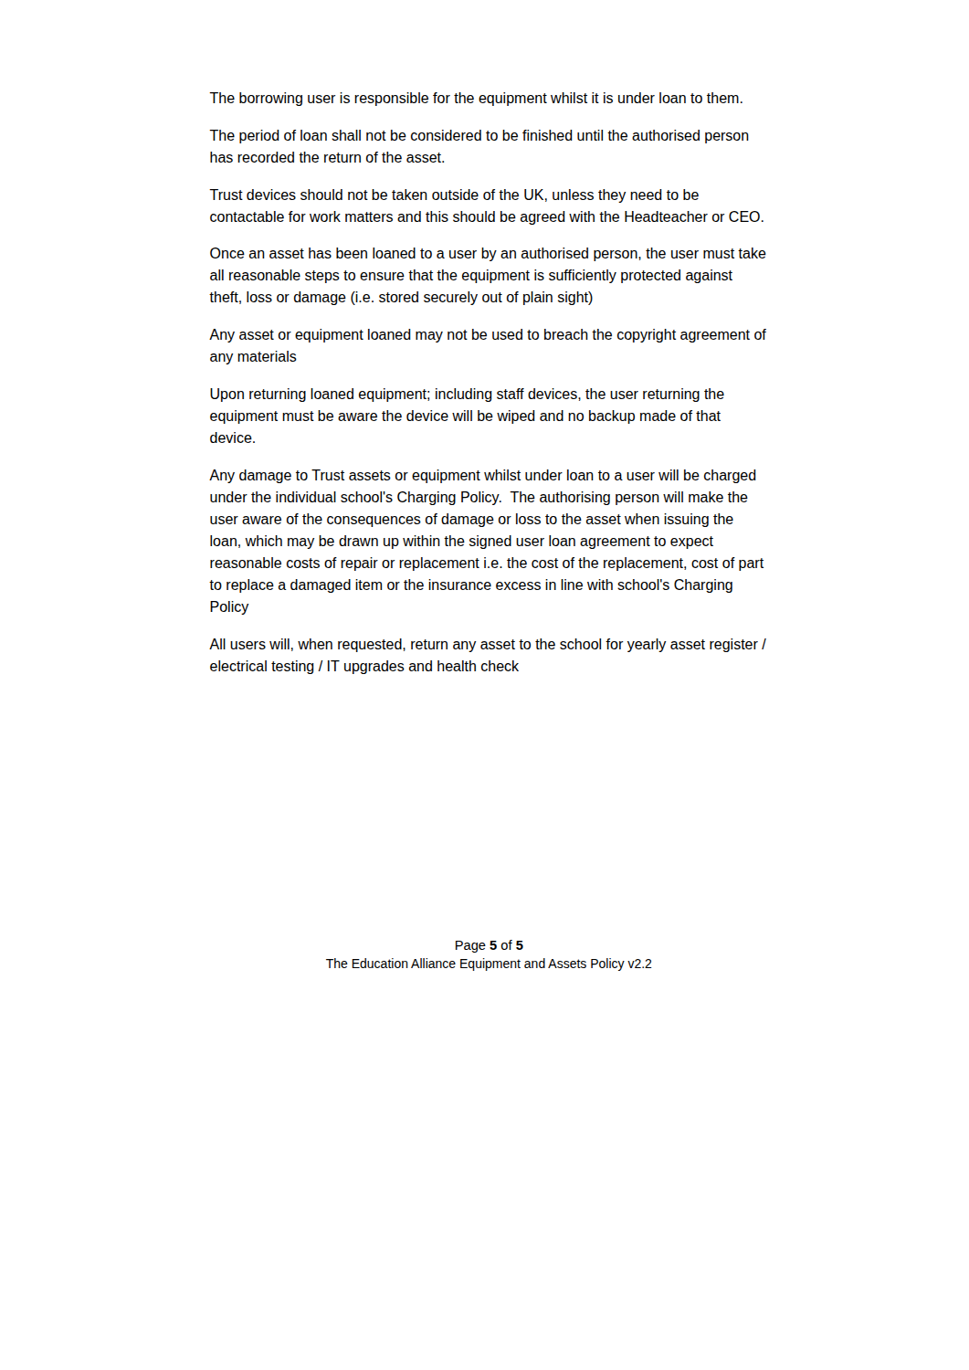The borrowing user is responsible for the equipment whilst it is under loan to them.
The period of loan shall not be considered to be finished until the authorised person has recorded the return of the asset.
Trust devices should not be taken outside of the UK, unless they need to be contactable for work matters and this should be agreed with the Headteacher or CEO.
Once an asset has been loaned to a user by an authorised person, the user must take all reasonable steps to ensure that the equipment is sufficiently protected against theft, loss or damage (i.e. stored securely out of plain sight)
Any asset or equipment loaned may not be used to breach the copyright agreement of any materials
Upon returning loaned equipment; including staff devices, the user returning the equipment must be aware the device will be wiped and no backup made of that device.
Any damage to Trust assets or equipment whilst under loan to a user will be charged under the individual school's Charging Policy. The authorising person will make the user aware of the consequences of damage or loss to the asset when issuing the loan, which may be drawn up within the signed user loan agreement to expect reasonable costs of repair or replacement i.e. the cost of the replacement, cost of part to replace a damaged item or the insurance excess in line with school's Charging Policy
All users will, when requested, return any asset to the school for yearly asset register / electrical testing / IT upgrades and health check
Page 5 of 5
The Education Alliance Equipment and Assets Policy v2.2